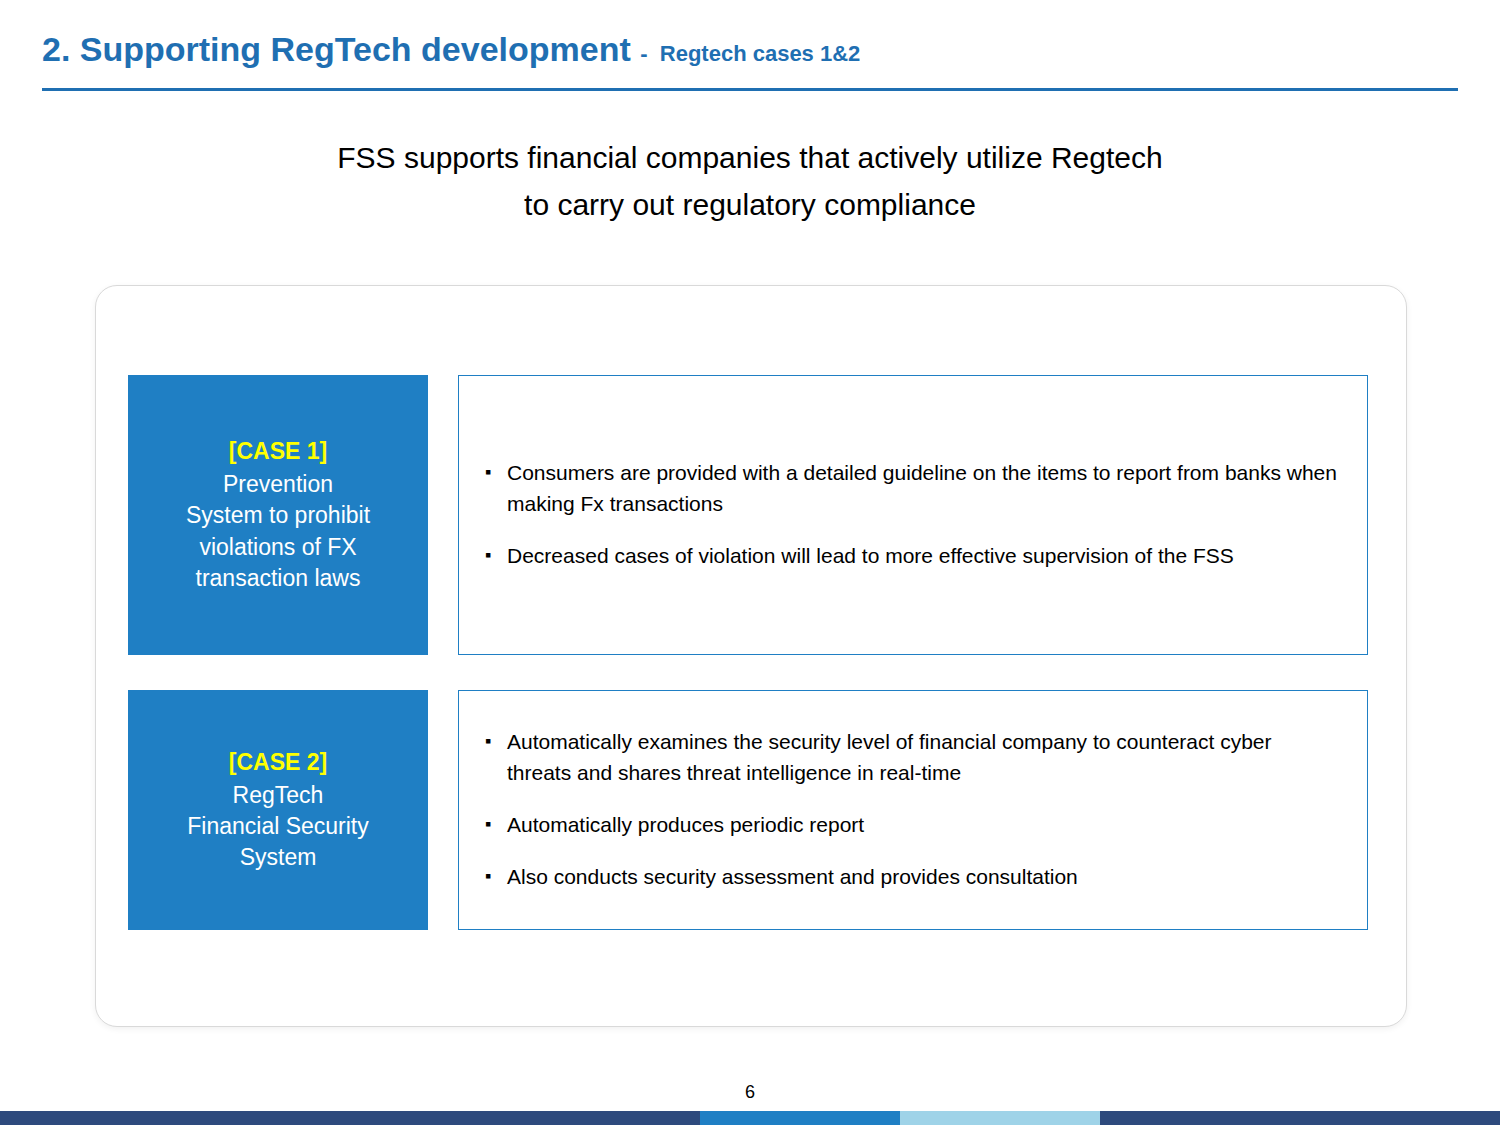2. Supporting RegTech development - Regtech cases 1&2
FSS supports financial companies that actively utilize Regtech
to carry out regulatory compliance
[CASE 1] Prevention
System to prohibit
violations of FX
transaction laws
Consumers are provided with a detailed guideline on the items to report from banks when making Fx transactions
Decreased cases of violation will lead to more effective supervision of the FSS
[CASE 2] RegTech
Financial Security
System
Automatically examines the security level of financial company to counteract cyber threats and shares threat intelligence in real-time
Automatically produces periodic report
Also conducts security assessment and provides consultation
6